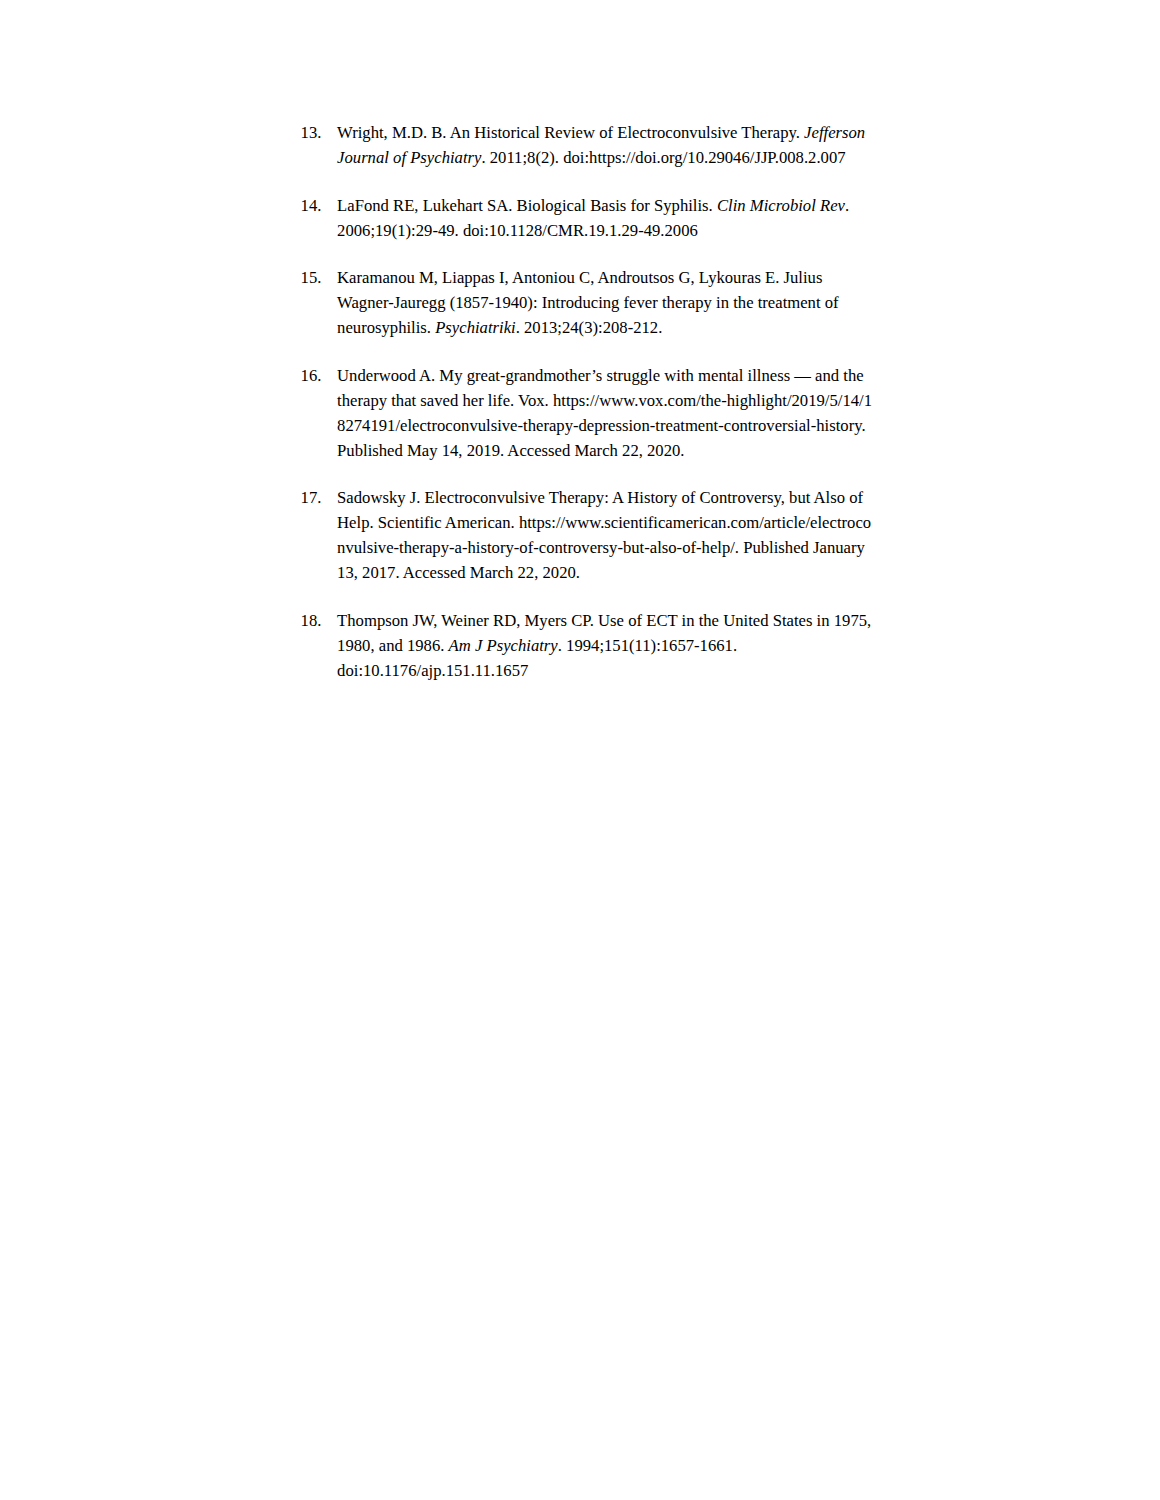Wright, M.D. B. An Historical Review of Electroconvulsive Therapy. Jefferson Journal of Psychiatry. 2011;8(2). doi:https://doi.org/10.29046/JJP.008.2.007
LaFond RE, Lukehart SA. Biological Basis for Syphilis. Clin Microbiol Rev. 2006;19(1):29-49. doi:10.1128/CMR.19.1.29-49.2006
Karamanou M, Liappas I, Antoniou C, Androutsos G, Lykouras E. Julius Wagner-Jauregg (1857-1940): Introducing fever therapy in the treatment of neurosyphilis. Psychiatriki. 2013;24(3):208-212.
Underwood A. My great-grandmother’s struggle with mental illness — and the therapy that saved her life. Vox. https://www.vox.com/the-highlight/2019/5/14/18274191/electroconvulsive-therapy-depression-treatment-controversial-history. Published May 14, 2019. Accessed March 22, 2020.
Sadowsky J. Electroconvulsive Therapy: A History of Controversy, but Also of Help. Scientific American. https://www.scientificamerican.com/article/electroconvulsive-therapy-a-history-of-controversy-but-also-of-help/. Published January 13, 2017. Accessed March 22, 2020.
Thompson JW, Weiner RD, Myers CP. Use of ECT in the United States in 1975, 1980, and 1986. Am J Psychiatry. 1994;151(11):1657-1661. doi:10.1176/ajp.151.11.1657